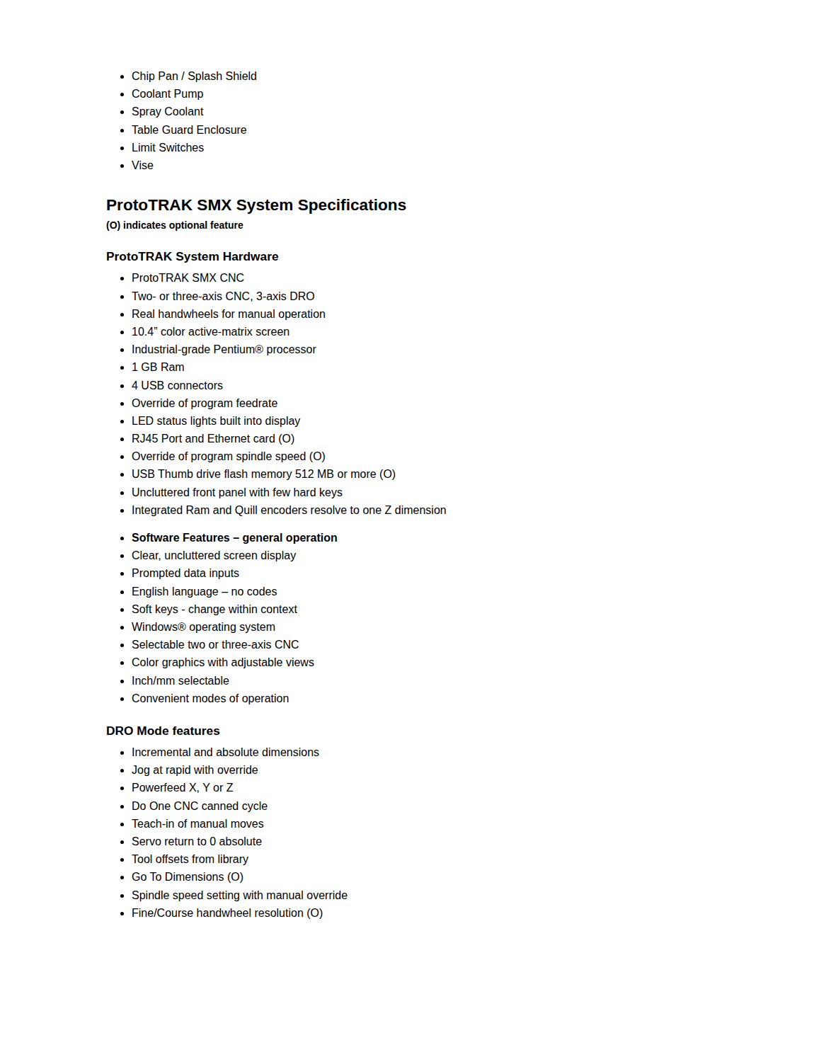Chip Pan / Splash Shield
Coolant Pump
Spray Coolant
Table Guard Enclosure
Limit Switches
Vise
ProtoTRAK SMX System Specifications
(O) indicates optional feature
ProtoTRAK System Hardware
ProtoTRAK SMX CNC
Two- or three-axis CNC, 3-axis DRO
Real handwheels for manual operation
10.4” color active-matrix screen
Industrial-grade Pentium® processor
1 GB Ram
4 USB connectors
Override of program feedrate
LED status lights built into display
RJ45 Port and Ethernet card (O)
Override of program spindle speed (O)
USB Thumb drive flash memory 512 MB or more (O)
Uncluttered front panel with few hard keys
Integrated Ram and Quill encoders resolve to one Z dimension
Software Features – general operation
Clear, uncluttered screen display
Prompted data inputs
English language – no codes
Soft keys - change within context
Windows® operating system
Selectable two or three-axis CNC
Color graphics with adjustable views
Inch/mm selectable
Convenient modes of operation
DRO Mode features
Incremental and absolute dimensions
Jog at rapid with override
Powerfeed X, Y or Z
Do One CNC canned cycle
Teach-in of manual moves
Servo return to 0 absolute
Tool offsets from library
Go To Dimensions (O)
Spindle speed setting with manual override
Fine/Course handwheel resolution (O)